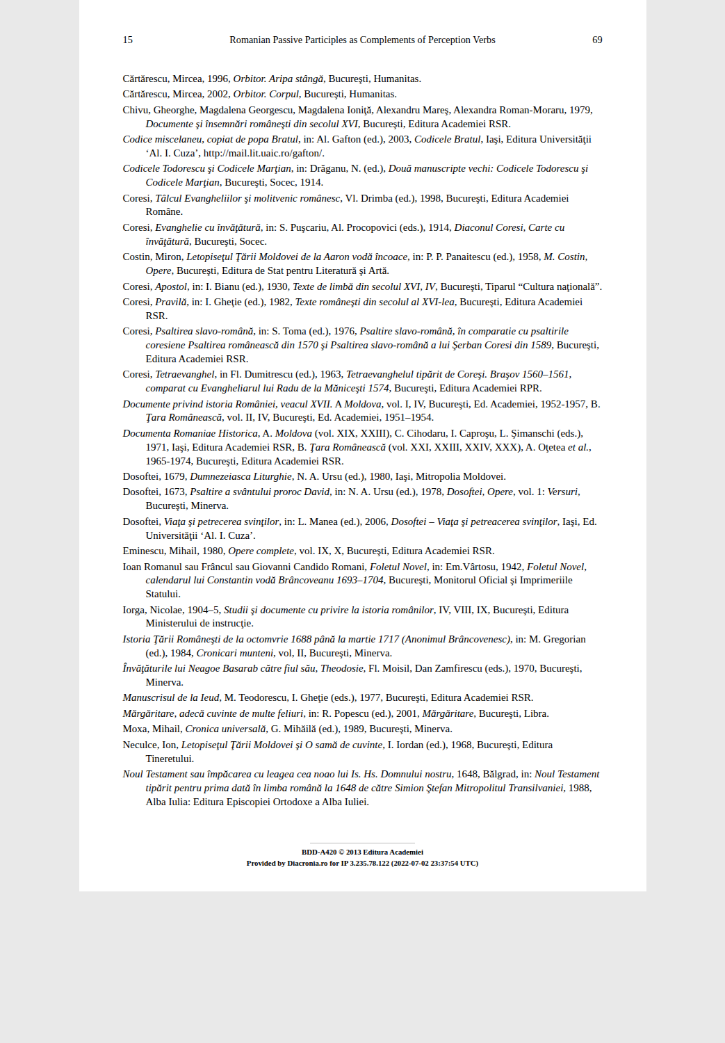15 Romanian Passive Participles as Complements of Perception Verbs 69
Cărtărescu, Mircea, 1996, Orbitor. Aripa stângă, Bucureşti, Humanitas.
Cărtărescu, Mircea, 2002, Orbitor. Corpul, Bucureşti, Humanitas.
Chivu, Gheorghe, Magdalena Georgescu, Magdalena Ioniţă, Alexandru Mareş, Alexandra Roman-Moraru, 1979, Documente şi însemnări româneşti din secolul XVI, Bucureşti, Editura Academiei RSR.
Codice miscelaneu, copiat de popa Bratul, in: Al. Gafton (ed.), 2003, Codicele Bratul, Iaşi, Editura Universităţii ‘Al. I. Cuza’, http://mail.lit.uaic.ro/gafton/.
Codicele Todorescu şi Codicele Marţian, in: Drăganu, N. (ed.), Două manuscripte vechi: Codicele Todorescu şi Codicele Marţian, Bucureşti, Socec, 1914.
Coresi, Tâlcul Evangheliilor şi molitvenic românesc, Vl. Drimba (ed.), 1998, Bucureşti, Editura Academiei Române.
Coresi, Evanghelie cu învăţătură, in: S. Puşcariu, Al. Procopovici (eds.), 1914, Diaconul Coresi, Carte cu învăţătură, Bucureşti, Socec.
Costin, Miron, Letopiseţul Ţării Moldovei de la Aaron vodă încoace, in: P. P. Panaitescu (ed.), 1958, M. Costin, Opere, Bucureşti, Editura de Stat pentru Literatură şi Artă.
Coresi, Apostol, in: I. Bianu (ed.), 1930, Texte de limbă din secolul XVI, IV, Bucureşti, Tiparul “Cultura naţională”.
Coresi, Pravilă, in: I. Gheţie (ed.), 1982, Texte româneşti din secolul al XVI-lea, Bucureşti, Editura Academiei RSR.
Coresi, Psaltirea slavo-română, in: S. Toma (ed.), 1976, Psaltire slavo-română, în comparatie cu psaltirile coresiene Psaltirea românească din 1570 şi Psaltirea slavo-română a lui Şerban Coresi din 1589, Bucureşti, Editura Academiei RSR.
Coresi, Tetraevanghel, in Fl. Dumitrescu (ed.), 1963, Tetraevanghelul tipărit de Coreşi. Braşov 1560–1561, comparat cu Evangheliarul lui Radu de la Măniceşti 1574, Bucureşti, Editura Academiei RPR.
Documente privind istoria României, veacul XVII. A Moldova, vol. I, IV, Bucureşti, Ed. Academiei, 1952-1957, B. Ţara Românească, vol. II, IV, Bucureşti, Ed. Academiei, 1951–1954.
Documenta Romaniae Historica, A. Moldova (vol. XIX, XXIII), C. Cihodaru, I. Caproşu, L. Şimanschi (eds.), 1971, Iaşi, Editura Academiei RSR, B. Ţara Românească (vol. XXI, XXIII, XXIV, XXX), A. Oţetea et al., 1965-1974, Bucureşti, Editura Academiei RSR.
Dosoftei, 1679, Dumnezeiasca Liturghie, N. A. Ursu (ed.), 1980, Iaşi, Mitropolia Moldovei.
Dosoftei, 1673, Psaltire a svântului proroc David, in: N. A. Ursu (ed.), 1978, Dosoftei, Opere, vol. 1: Versuri, Bucureşti, Minerva.
Dosoftei, Viaţa şi petrecerea svinţilor, in: L. Manea (ed.), 2006, Dosoftei – Viaţa şi petreacerea svinţilor, Iaşi, Ed. Universităţii ‘Al. I. Cuza’.
Eminescu, Mihail, 1980, Opere complete, vol. IX, X, Bucureşti, Editura Academiei RSR.
Ioan Romanul sau Frâncul sau Giovanni Candido Romani, Foletul Novel, in: Em.Vârtosu, 1942, Foletul Novel, calendarul lui Constantin vodă Brâncoveanu 1693–1704, Bucureşti, Monitorul Oficial şi Imprimeriile Statului.
Iorga, Nicolae, 1904–5, Studii şi documente cu privire la istoria românilor, IV, VIII, IX, Bucureşti, Editura Ministerului de instrucţie.
Istoria Ţării Româneşti de la octomvrie 1688 până la martie 1717 (Anonimul Brâncovenesc), in: M. Gregorian (ed.), 1984, Cronicari munteni, vol, II, Bucureşti, Minerva.
Învăţăturile lui Neagoe Basarab către fiul său, Theodosie, Fl. Moisil, Dan Zamfirescu (eds.), 1970, Bucureşti, Minerva.
Manuscrisul de la Ieud, M. Teodorescu, I. Gheţie (eds.), 1977, Bucureşti, Editura Academiei RSR.
Mărgăritare, adecă cuvinte de multe feliuri, in: R. Popescu (ed.), 2001, Mărgăritare, Bucureşti, Libra.
Moxa, Mihail, Cronica universală, G. Mihăilă (ed.), 1989, Bucureşti, Minerva.
Neculce, Ion, Letopiseţul Ţării Moldovei şi O samă de cuvinte, I. Iordan (ed.), 1968, Bucureşti, Editura Tineretului.
Noul Testament sau împăcarea cu leagea cea noao lui Is. Hs. Domnului nostru, 1648, Bălgrad, in: Noul Testament tipărit pentru prima dată în limba română la 1648 de către Simion Ştefan Mitropolitul Transilvaniei, 1988, Alba Iulia: Editura Episcopiei Ortodoxe a Alba Iuliei.
BDD-A420 © 2013 Editura Academiei
Provided by Diacronia.ro for IP 3.235.78.122 (2022-07-02 23:37:54 UTC)